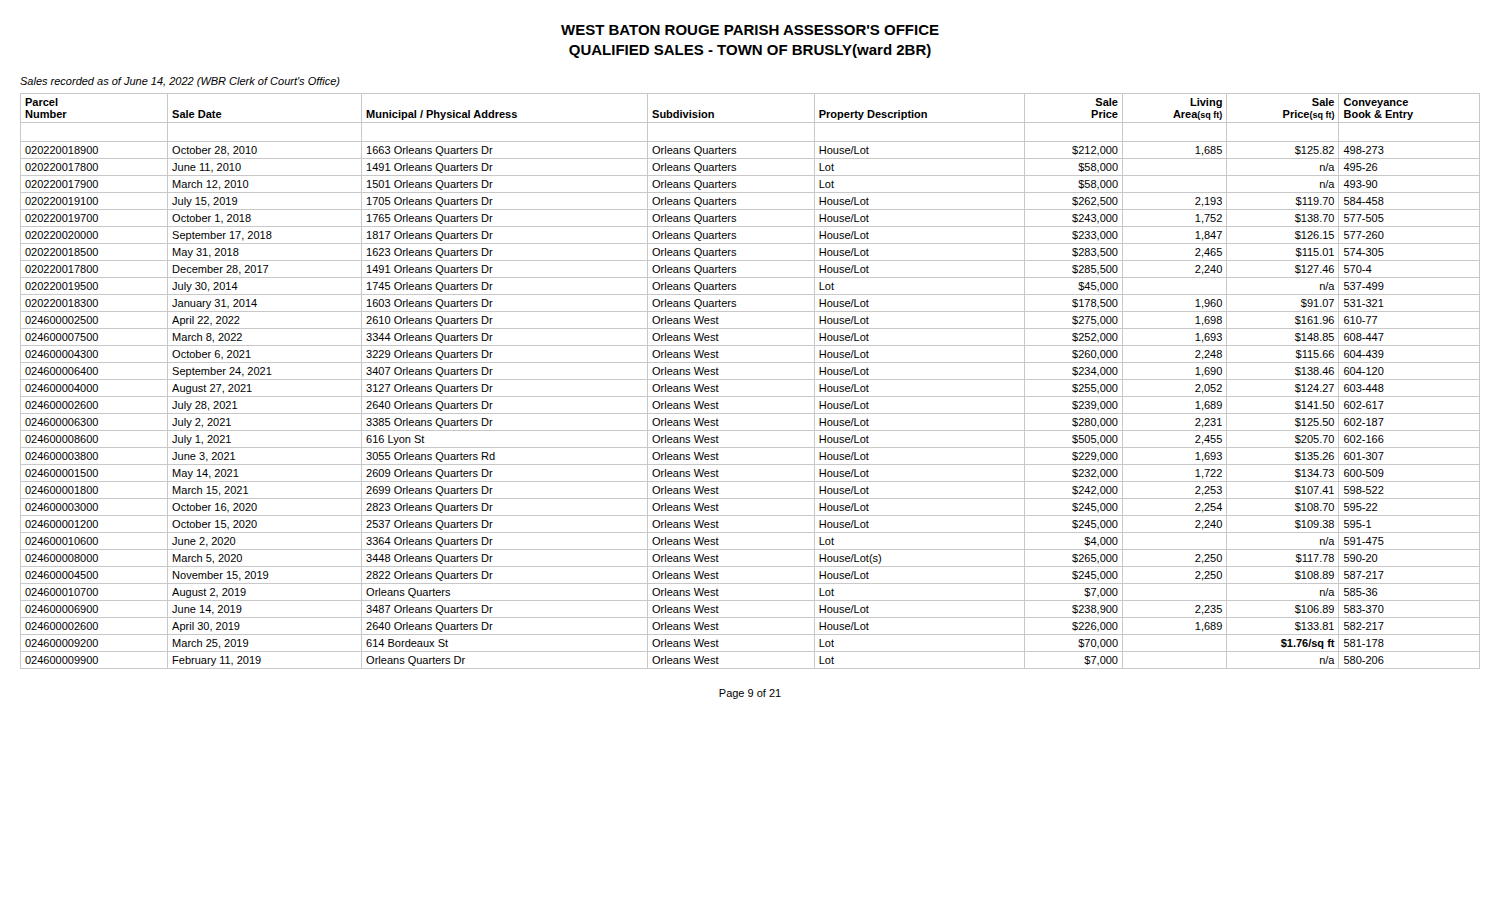WEST BATON ROUGE PARISH ASSESSOR'S OFFICE
QUALIFIED SALES - TOWN OF BRUSLY(ward 2BR)
Sales recorded as of June 14, 2022 (WBR Clerk of Court's Office)
| Parcel Number | Sale Date | Municipal / Physical Address | Subdivision | Property Description | Sale Price | Living Area (sq ft) | Sale Price (sq ft) | Conveyance Book & Entry |
| --- | --- | --- | --- | --- | --- | --- | --- | --- |
| 020220018900 | October 28, 2010 | 1663 Orleans Quarters Dr | Orleans Quarters | House/Lot | $212,000 | 1,685 | $125.82 | 498-273 |
| 020220017800 | June 11, 2010 | 1491 Orleans Quarters Dr | Orleans Quarters | Lot | $58,000 | | n/a | 495-26 |
| 020220017900 | March 12, 2010 | 1501 Orleans Quarters Dr | Orleans Quarters | Lot | $58,000 | | n/a | 493-90 |
| 020220019100 | July 15, 2019 | 1705 Orleans Quarters Dr | Orleans Quarters | House/Lot | $262,500 | 2,193 | $119.70 | 584-458 |
| 020220019700 | October 1, 2018 | 1765 Orleans Quarters Dr | Orleans Quarters | House/Lot | $243,000 | 1,752 | $138.70 | 577-505 |
| 020220020000 | September 17, 2018 | 1817 Orleans Quarters Dr | Orleans Quarters | House/Lot | $233,000 | 1,847 | $126.15 | 577-260 |
| 020220018500 | May 31, 2018 | 1623 Orleans Quarters Dr | Orleans Quarters | House/Lot | $283,500 | 2,465 | $115.01 | 574-305 |
| 020220017800 | December 28, 2017 | 1491 Orleans Quarters Dr | Orleans Quarters | House/Lot | $285,500 | 2,240 | $127.46 | 570-4 |
| 020220019500 | July 30, 2014 | 1745 Orleans Quarters Dr | Orleans Quarters | Lot | $45,000 | | n/a | 537-499 |
| 020220018300 | January 31, 2014 | 1603 Orleans Quarters Dr | Orleans Quarters | House/Lot | $178,500 | 1,960 | $91.07 | 531-321 |
| 024600002500 | April 22, 2022 | 2610 Orleans Quarters Dr | Orleans West | House/Lot | $275,000 | 1,698 | $161.96 | 610-77 |
| 024600007500 | March 8, 2022 | 3344 Orleans Quarters Dr | Orleans West | House/Lot | $252,000 | 1,693 | $148.85 | 608-447 |
| 024600004300 | October 6, 2021 | 3229 Orleans Quarters Dr | Orleans West | House/Lot | $260,000 | 2,248 | $115.66 | 604-439 |
| 024600006400 | September 24, 2021 | 3407 Orleans Quarters Dr | Orleans West | House/Lot | $234,000 | 1,690 | $138.46 | 604-120 |
| 024600004000 | August 27, 2021 | 3127 Orleans Quarters Dr | Orleans West | House/Lot | $255,000 | 2,052 | $124.27 | 603-448 |
| 024600002600 | July 28, 2021 | 2640 Orleans Quarters Dr | Orleans West | House/Lot | $239,000 | 1,689 | $141.50 | 602-617 |
| 024600006300 | July 2, 2021 | 3385 Orleans Quarters Dr | Orleans West | House/Lot | $280,000 | 2,231 | $125.50 | 602-187 |
| 024600008600 | July 1, 2021 | 616 Lyon St | Orleans West | House/Lot | $505,000 | 2,455 | $205.70 | 602-166 |
| 024600003800 | June 3, 2021 | 3055 Orleans Quarters Rd | Orleans West | House/Lot | $229,000 | 1,693 | $135.26 | 601-307 |
| 024600001500 | May 14, 2021 | 2609 Orleans Quarters Dr | Orleans West | House/Lot | $232,000 | 1,722 | $134.73 | 600-509 |
| 024600001800 | March 15, 2021 | 2699 Orleans Quarters Dr | Orleans West | House/Lot | $242,000 | 2,253 | $107.41 | 598-522 |
| 024600003000 | October 16, 2020 | 2823 Orleans Quarters Dr | Orleans West | House/Lot | $245,000 | 2,254 | $108.70 | 595-22 |
| 024600001200 | October 15, 2020 | 2537 Orleans Quarters Dr | Orleans West | House/Lot | $245,000 | 2,240 | $109.38 | 595-1 |
| 024600010600 | June 2, 2020 | 3364 Orleans Quarters Dr | Orleans West | Lot | $4,000 | | n/a | 591-475 |
| 024600008000 | March 5, 2020 | 3448 Orleans Quarters Dr | Orleans West | House/Lot(s) | $265,000 | 2,250 | $117.78 | 590-20 |
| 024600004500 | November 15, 2019 | 2822 Orleans Quarters Dr | Orleans West | House/Lot | $245,000 | 2,250 | $108.89 | 587-217 |
| 024600010700 | August 2, 2019 | Orleans Quarters | Orleans West | Lot | $7,000 | | n/a | 585-36 |
| 024600006900 | June 14, 2019 | 3487 Orleans Quarters Dr | Orleans West | House/Lot | $238,900 | 2,235 | $106.89 | 583-370 |
| 024600002600 | April 30, 2019 | 2640 Orleans Quarters Dr | Orleans West | House/Lot | $226,000 | 1,689 | $133.81 | 582-217 |
| 024600009200 | March 25, 2019 | 614 Bordeaux St | Orleans West | Lot | $70,000 | | $1.76/sq ft | 581-178 |
| 024600009900 | February 11, 2019 | Orleans Quarters Dr | Orleans West | Lot | $7,000 | | n/a | 580-206 |
Page 9 of 21